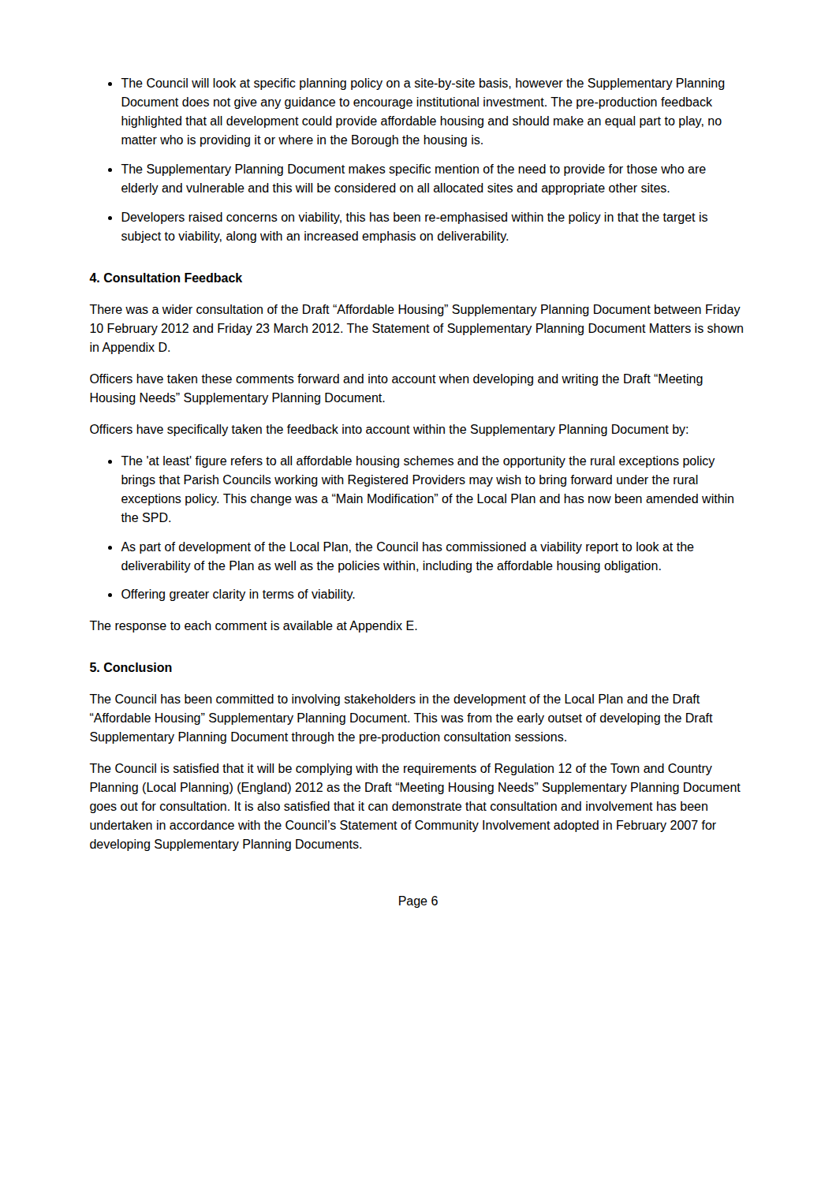The Council will look at specific planning policy on a site-by-site basis, however the Supplementary Planning Document does not give any guidance to encourage institutional investment. The pre-production feedback highlighted that all development could provide affordable housing and should make an equal part to play, no matter who is providing it or where in the Borough the housing is.
The Supplementary Planning Document makes specific mention of the need to provide for those who are elderly and vulnerable and this will be considered on all allocated sites and appropriate other sites.
Developers raised concerns on viability, this has been re-emphasised within the policy in that the target is subject to viability, along with an increased emphasis on deliverability.
4. Consultation Feedback
There was a wider consultation of the Draft “Affordable Housing” Supplementary Planning Document between Friday 10 February 2012 and Friday 23 March 2012. The Statement of Supplementary Planning Document Matters is shown in Appendix D.
Officers have taken these comments forward and into account when developing and writing the Draft “Meeting Housing Needs” Supplementary Planning Document.
Officers have specifically taken the feedback into account within the Supplementary Planning Document by:
The 'at least' figure refers to all affordable housing schemes and the opportunity the rural exceptions policy brings that Parish Councils working with Registered Providers may wish to bring forward under the rural exceptions policy. This change was a “Main Modification” of the Local Plan and has now been amended within the SPD.
As part of development of the Local Plan, the Council has commissioned a viability report to look at the deliverability of the Plan as well as the policies within, including the affordable housing obligation.
Offering greater clarity in terms of viability.
The response to each comment is available at Appendix E.
5. Conclusion
The Council has been committed to involving stakeholders in the development of the Local Plan and the Draft “Affordable Housing” Supplementary Planning Document. This was from the early outset of developing the Draft Supplementary Planning Document through the pre-production consultation sessions.
The Council is satisfied that it will be complying with the requirements of Regulation 12 of the Town and Country Planning (Local Planning) (England) 2012 as the Draft “Meeting Housing Needs” Supplementary Planning Document goes out for consultation. It is also satisfied that it can demonstrate that consultation and involvement has been undertaken in accordance with the Council’s Statement of Community Involvement adopted in February 2007 for developing Supplementary Planning Documents.
Page 6